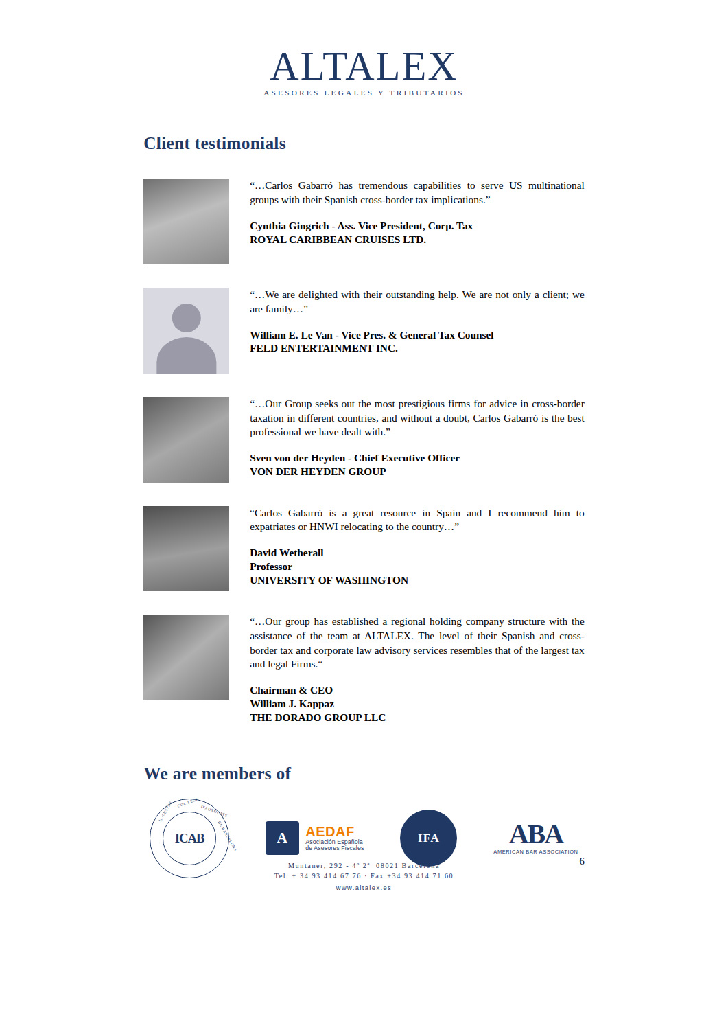ALTALEX
ASESORES LEGALES Y TRIBUTARIOS
Client testimonials
“…Carlos Gabarró has tremendous capabilities to serve US multinational groups with their Spanish cross-border tax implications.”
Cynthia Gingrich - Ass. Vice President, Corp. Tax
ROYAL CARIBBEAN CRUISES LTD.
“…We are delighted with their outstanding help. We are not only a client; we are family…”
William E. Le Van - Vice Pres. & General Tax Counsel
FELD ENTERTAINMENT INC.
“…Our Group seeks out the most prestigious firms for advice in cross-border taxation in different countries, and without a doubt, Carlos Gabarró is the best professional we have dealt with.”
Sven von der Heyden - Chief Executive Officer
VON DER HEYDEN GROUP
“Carlos Gabarró is a great resource in Spain and I recommend him to expatriates or HNWI relocating to the country…”
David Wetherall
Professor
UNIVERSITY OF WASHINGTON
“…Our group has established a regional holding company structure with the assistance of the team at ALTALEX. The level of their Spanish and cross-border tax and corporate law advisory services resembles that of the largest tax and legal Firms.“
Chairman & CEO
William J. Kappaz
THE DORADO GROUP LLC
We are members of
IL·LUSTRE COL·LEGI D'ADVOCATS DE BARCELONA
ICAB
A
AEDAF
Asociación Española
de Asesores Fiscales
IFA
ABA
AMERICAN BAR ASSOCIATION
6
Muntaner, 292 - 4º 2ª 08021 Barcelona
Tel. + 34 93 414 67 76 · Fax +34 93 414 71 60
www.altalex.es